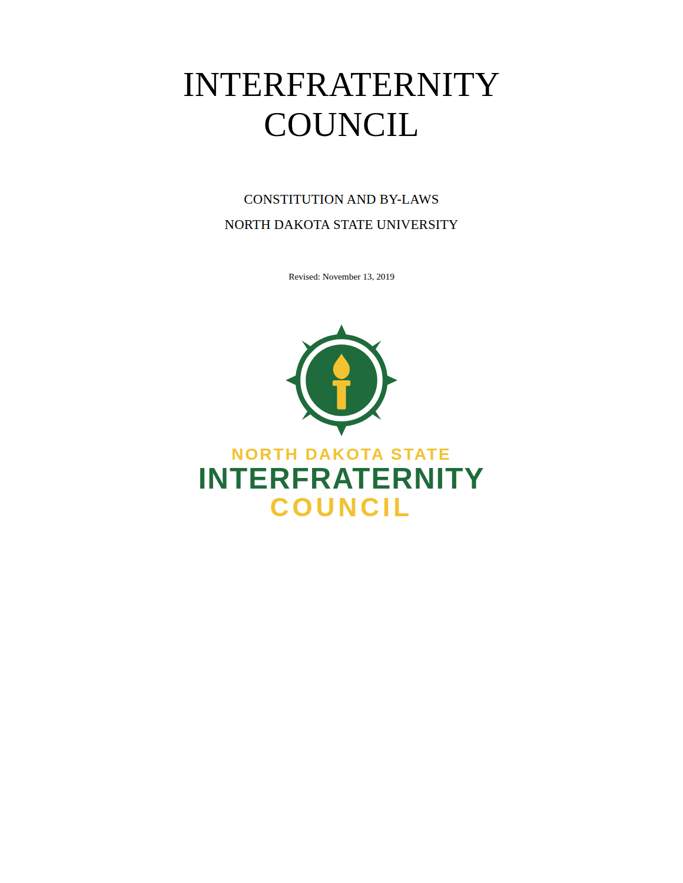INTERFRATERNITY
COUNCIL
CONSTITUTION AND BY-LAWS
NORTH DAKOTA STATE UNIVERSITY
Revised: November 13, 2019
NORTH DAKOTA STATE
INTERFRATERNITY
COUNCIL